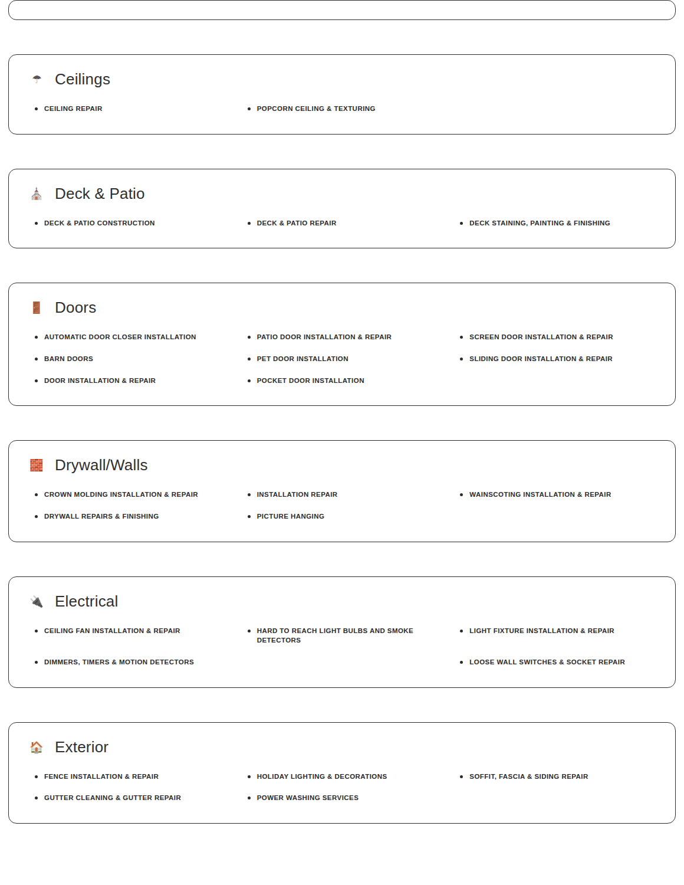☂
Ceilings
Ceiling Repair
Popcorn Ceiling & Texturing
⛪
Deck & Patio
Deck & Patio Construction
Deck & Patio Repair
Deck Staining, Painting & Finishing
🚪
Doors
Automatic Door Closer Installation
Patio Door Installation & Repair
Screen Door Installation & Repair
Barn Doors
Pet Door Installation
Sliding Door Installation & Repair
Door Installation & Repair
Pocket Door Installation
🧱
Drywall/Walls
Crown Molding Installation & Repair
Installation Repair
Wainscoting Installation & Repair
Drywall Repairs & Finishing
Picture Hanging
🔌
Electrical
Ceiling Fan Installation & Repair
Hard to Reach Light Bulbs and Smoke Detectors
Light Fixture Installation & Repair
Dimmers, Timers & Motion Detectors
placeholder
Loose Wall Switches & Socket Repair
🏠
Exterior
Fence Installation & Repair
Holiday Lighting & Decorations
Soffit, Fascia & Siding Repair
Gutter Cleaning & Gutter Repair
Power Washing Services